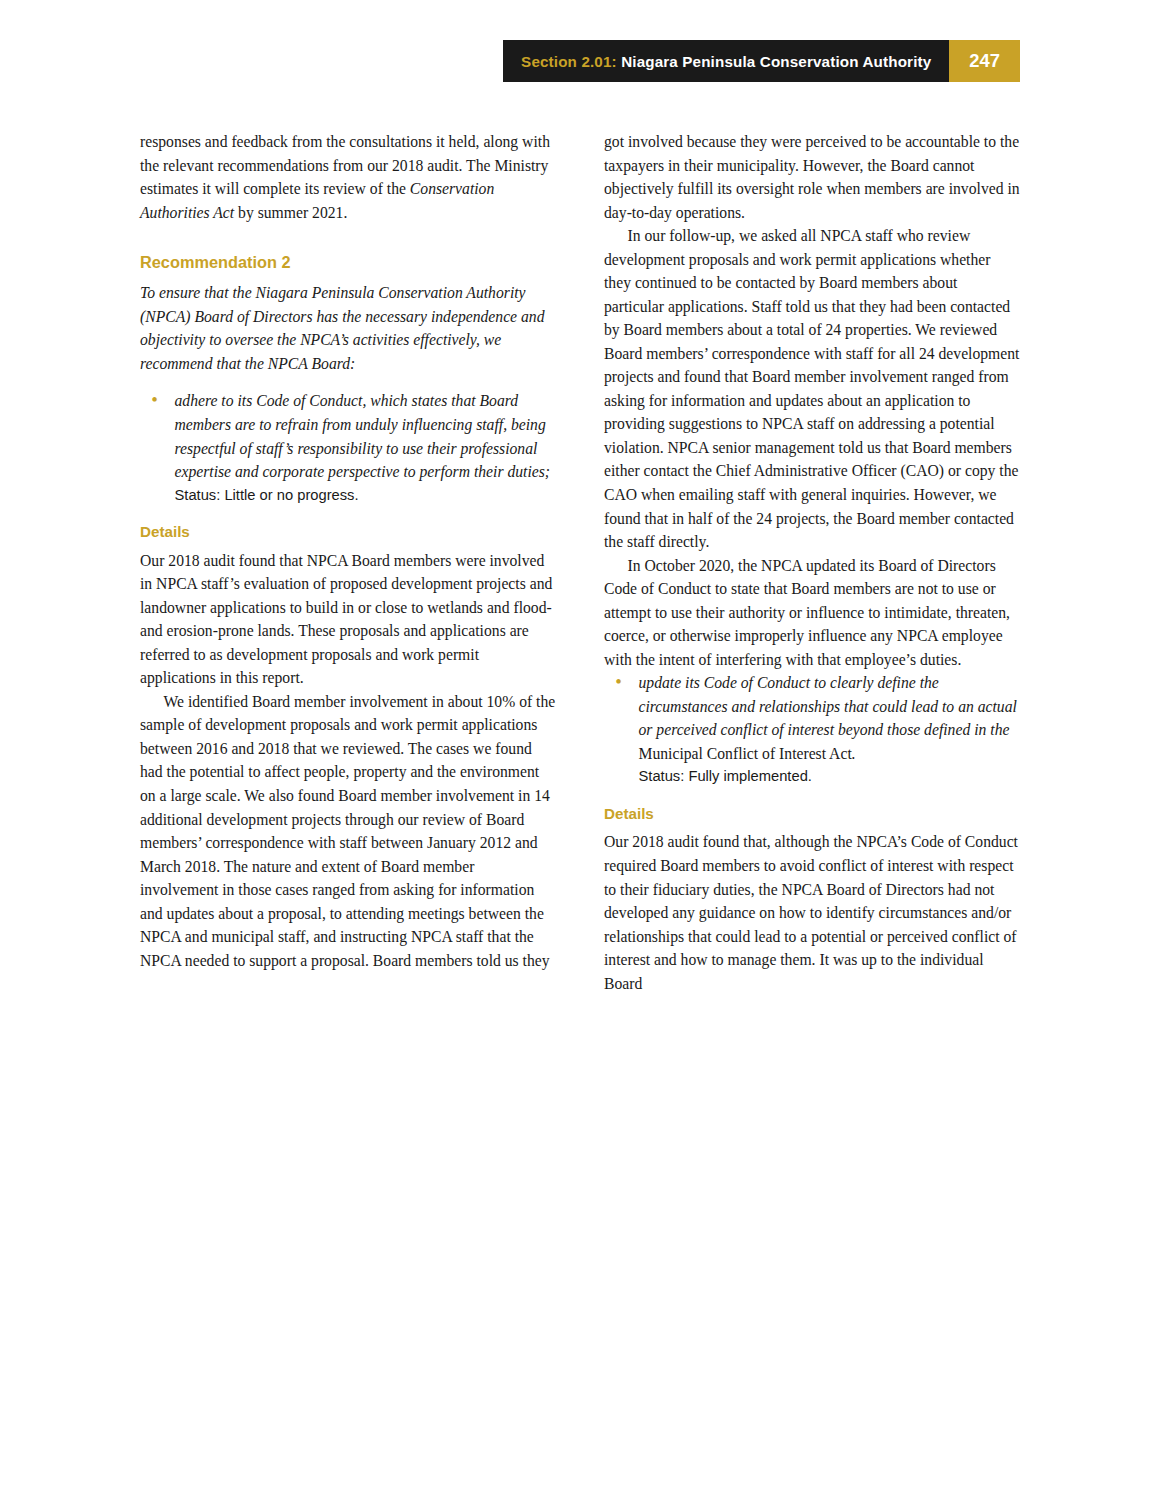Section 2.01: Niagara Peninsula Conservation Authority
247
responses and feedback from the consultations it held, along with the relevant recommendations from our 2018 audit. The Ministry estimates it will complete its review of the Conservation Authorities Act by summer 2021.
Recommendation 2
To ensure that the Niagara Peninsula Conservation Authority (NPCA) Board of Directors has the necessary independence and objectivity to oversee the NPCA’s activities effectively, we recommend that the NPCA Board:
adhere to its Code of Conduct, which states that Board members are to refrain from unduly influencing staff, being respectful of staff’s responsibility to use their professional expertise and corporate perspective to perform their duties; Status: Little or no progress.
Details
Our 2018 audit found that NPCA Board members were involved in NPCA staff’s evaluation of proposed development projects and landowner applications to build in or close to wetlands and flood- and erosion-prone lands. These proposals and applications are referred to as development proposals and work permit applications in this report.
We identified Board member involvement in about 10% of the sample of development proposals and work permit applications between 2016 and 2018 that we reviewed. The cases we found had the potential to affect people, property and the environment on a large scale. We also found Board member involvement in 14 additional development projects through our review of Board members’ correspondence with staff between January 2012 and March 2018. The nature and extent of Board member involvement in those cases ranged from asking for information and updates about a proposal, to attending meetings between the NPCA and municipal staff, and instructing NPCA staff that the NPCA needed to support a proposal. Board members told us they got involved because they were perceived to be accountable to the taxpayers in their municipality. However, the Board cannot objectively fulfill its oversight role when members are involved in day-to-day operations.
In our follow-up, we asked all NPCA staff who review development proposals and work permit applications whether they continued to be contacted by Board members about particular applications. Staff told us that they had been contacted by Board members about a total of 24 properties. We reviewed Board members’ correspondence with staff for all 24 development projects and found that Board member involvement ranged from asking for information and updates about an application to providing suggestions to NPCA staff on addressing a potential violation. NPCA senior management told us that Board members either contact the Chief Administrative Officer (CAO) or copy the CAO when emailing staff with general inquiries. However, we found that in half of the 24 projects, the Board member contacted the staff directly.
In October 2020, the NPCA updated its Board of Directors Code of Conduct to state that Board members are not to use or attempt to use their authority or influence to intimidate, threaten, coerce, or otherwise improperly influence any NPCA employee with the intent of interfering with that employee’s duties.
update its Code of Conduct to clearly define the circumstances and relationships that could lead to an actual or perceived conflict of interest beyond those defined in the Municipal Conflict of Interest Act. Status: Fully implemented.
Details
Our 2018 audit found that, although the NPCA’s Code of Conduct required Board members to avoid conflict of interest with respect to their fiduciary duties, the NPCA Board of Directors had not developed any guidance on how to identify circumstances and/or relationships that could lead to a potential or perceived conflict of interest and how to manage them. It was up to the individual Board